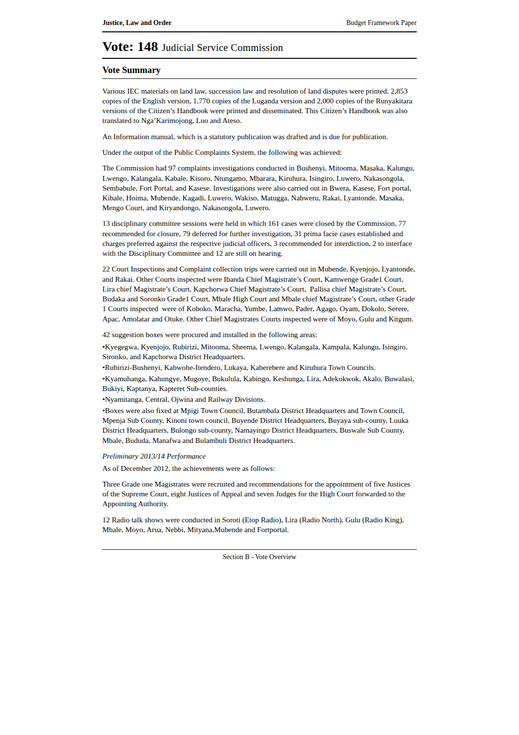Justice, Law and Order Budget Framework Paper
Vote: 148 Judicial Service Commission
Vote Summary
Various IEC materials on land law, succession law and resolution of land disputes were printed. 2,853 copies of the English version, 1,770 copies of the Luganda version and 2,000 copies of the Runyakitara versions of the Citizen’s Handbook were printed and disseminated. This Citizen’s Handbook was also translated to Nga’Karimojong, Luo and Ateso.
An Information manual, which is a statutory publication was drafted and is due for publication.
Under the output of the Public Complaints System, the following was achieved:
The Commission had 97 complaints investigations conducted in Bushenyi, Mitooma, Masaka, Kalungu, Lwengo, Kalangala, Kabale, Kisoro, Ntungamo, Mbarara, Kiruhura, Isingiro, Luwero, Nakasongola, Sembabule, Fort Portal, and Kasese. Investigations were also carried out in Bwera, Kasese, Fort portal, Kibale, Hoima, Mubende, Kagadi, Luwero, Wakiso, Matugga, Nabweru, Rakai, Lyantonde, Masaka, Mengo Court, and Kiryandongo, Nakasongola, Luwero.
13 disciplinary committee sessions were held in which 161 cases were closed by the Commission, 77 recommended for closure, 79 deferred for further investigation, 31 prima facie cases established and charges preferred against the respective judicial officers, 3 recommended for interdiction, 2 to interface with the Disciplinary Committee and 12 are still on hearing.
22 Court Inspections and Complaint collection trips were carried out in Mubende, Kyenjojo, Lyantonde, and Rakai. Other Courts inspected were Ibanda Chief Magistrate’s Court, Kamwenge Grade1 Court, Lira chief Magistrate’s Court, Kapchorwa Chief Magistrate’s Court, Pallisa chief Magistrate’s Court, Budaka and Soronko Grade1 Court, Mbale High Court and Mbale chief Magistrate’s Court, other Grade 1 Courts inspected were of Koboko, Maracha, Yumbe, Lamwo, Pader, Agago, Oyam, Dokolo, Serere, Apac, Amolatar and Otuke. Other Chief Magistrates Courts inspected were of Moyo, Gulu and Kitgum.
42 suggestion boxes were procured and installed in the following areas:
•Kyegegwa, Kyenjojo, Rubirizi, Mitooma, Sheema, Lwengo, Kalangala, Kampala, Kalungu, Isingiro, Sironko, and Kapchorwa District Headquarters.
•Rubirizi-Bushenyi, Kabwohe-Itendero, Lukaya, Kaberebere and Kiruhura Town Councils.
•Kyamuhanga, Kahungye, Mugoye, Bukulula, Kabingo, Keshunga, Lira, Adekokwok, Akalo, Buwalasi, Bukiyi, Kaptanya, Kapteret Sub-counties.
•Nyamitanga, Central, Ojwina and Railway Divisions.
•Boxes were also fixed at Mpigi Town Council, Butambala District Headquarters and Town Council, Mpenja Sub County, Kinoni town council, Buyende District Headquarters, Buyaya sub-county, Luuka District Headquarters, Bulongo sub-county, Namayingo District Headquarters, Buswale Sub County, Mbale, Bududa, Manafwa and Bulambuli District Headquarters.
Preliminary 2013/14 Performance
As of December 2012, the achievements were as follows:
Three Grade one Magistrates were recruited and recommendations for the appointment of five Justices of the Supreme Court, eight Justices of Appeal and seven Judges for the High Court forwarded to the Appointing Authority.
12 Radio talk shows were conducted in Soroti (Etop Radio), Lira (Radio North), Gulu (Radio King), Mbale, Moyo, Arua, Nebbi, Mityana,Mubende and Fortportal.
Section B - Vote Overview